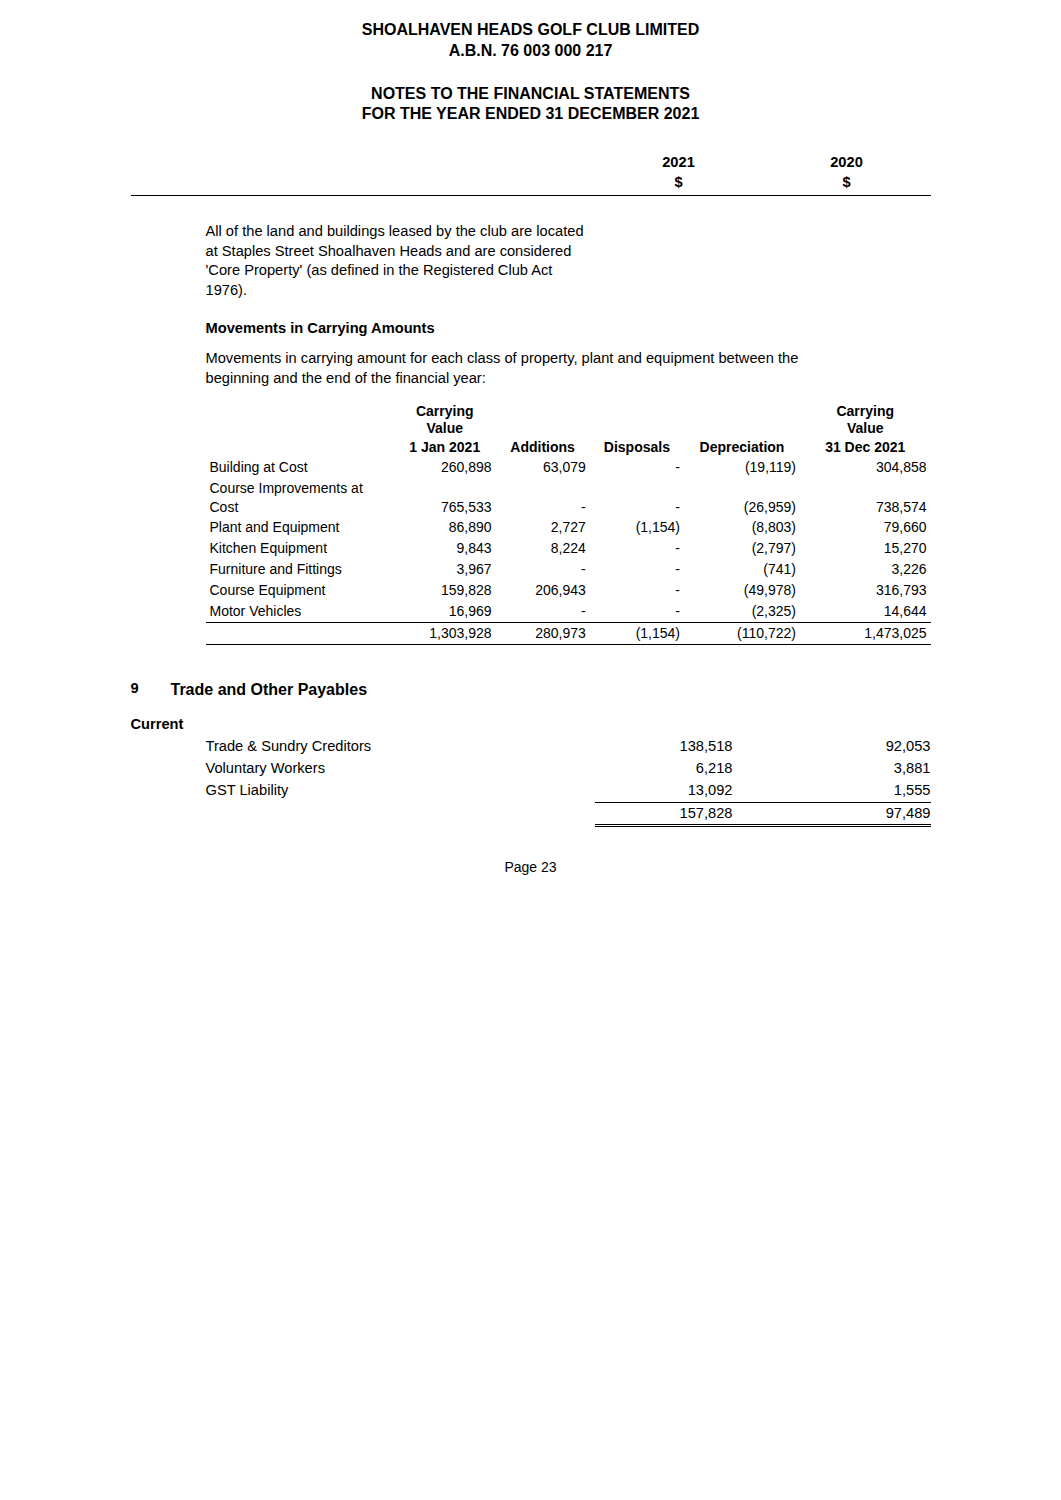SHOALHAVEN HEADS GOLF CLUB LIMITED
A.B.N. 76 003 000 217
NOTES TO THE FINANCIAL STATEMENTS
FOR THE YEAR ENDED 31 DECEMBER 2021
| | 2021 | 2020 |
| | $ | $ |
All of the land and buildings leased by the club are located
at Staples Street Shoalhaven Heads and are considered
'Core Property' (as defined in the Registered Club Act
1976).
Movements in Carrying Amounts
Movements in carrying amount for each class of property, plant and equipment between the
beginning and the end of the financial year:
| | Carrying Value | | | | Carrying Value |
| --- | --- | --- | --- | --- | --- |
| | 1 Jan 2021 | Additions | Disposals | Depreciation | 31 Dec 2021 |
| Building at Cost | 260,898 | 63,079 | - | (19,119) | 304,858 |
| Course Improvements at Cost | 765,533 | - | - | (26,959) | 738,574 |
| Plant and Equipment | 86,890 | 2,727 | (1,154) | (8,803) | 79,660 |
| Kitchen Equipment | 9,843 | 8,224 | - | (2,797) | 15,270 |
| Furniture and Fittings | 3,967 | - | - | (741) | 3,226 |
| Course Equipment | 159,828 | 206,943 | - | (49,978) | 316,793 |
| Motor Vehicles | 16,969 | - | - | (2,325) | 14,644 |
| | 1,303,928 | 280,973 | (1,154) | (110,722) | 1,473,025 |
9
Trade and Other Payables
| Current |
| Trade & Sundry Creditors | 138,518 | 92,053 |
| Voluntary Workers | 6,218 | 3,881 |
| GST Liability | 13,092 | 1,555 |
| | 157,828 | 97,489 |
Page 23